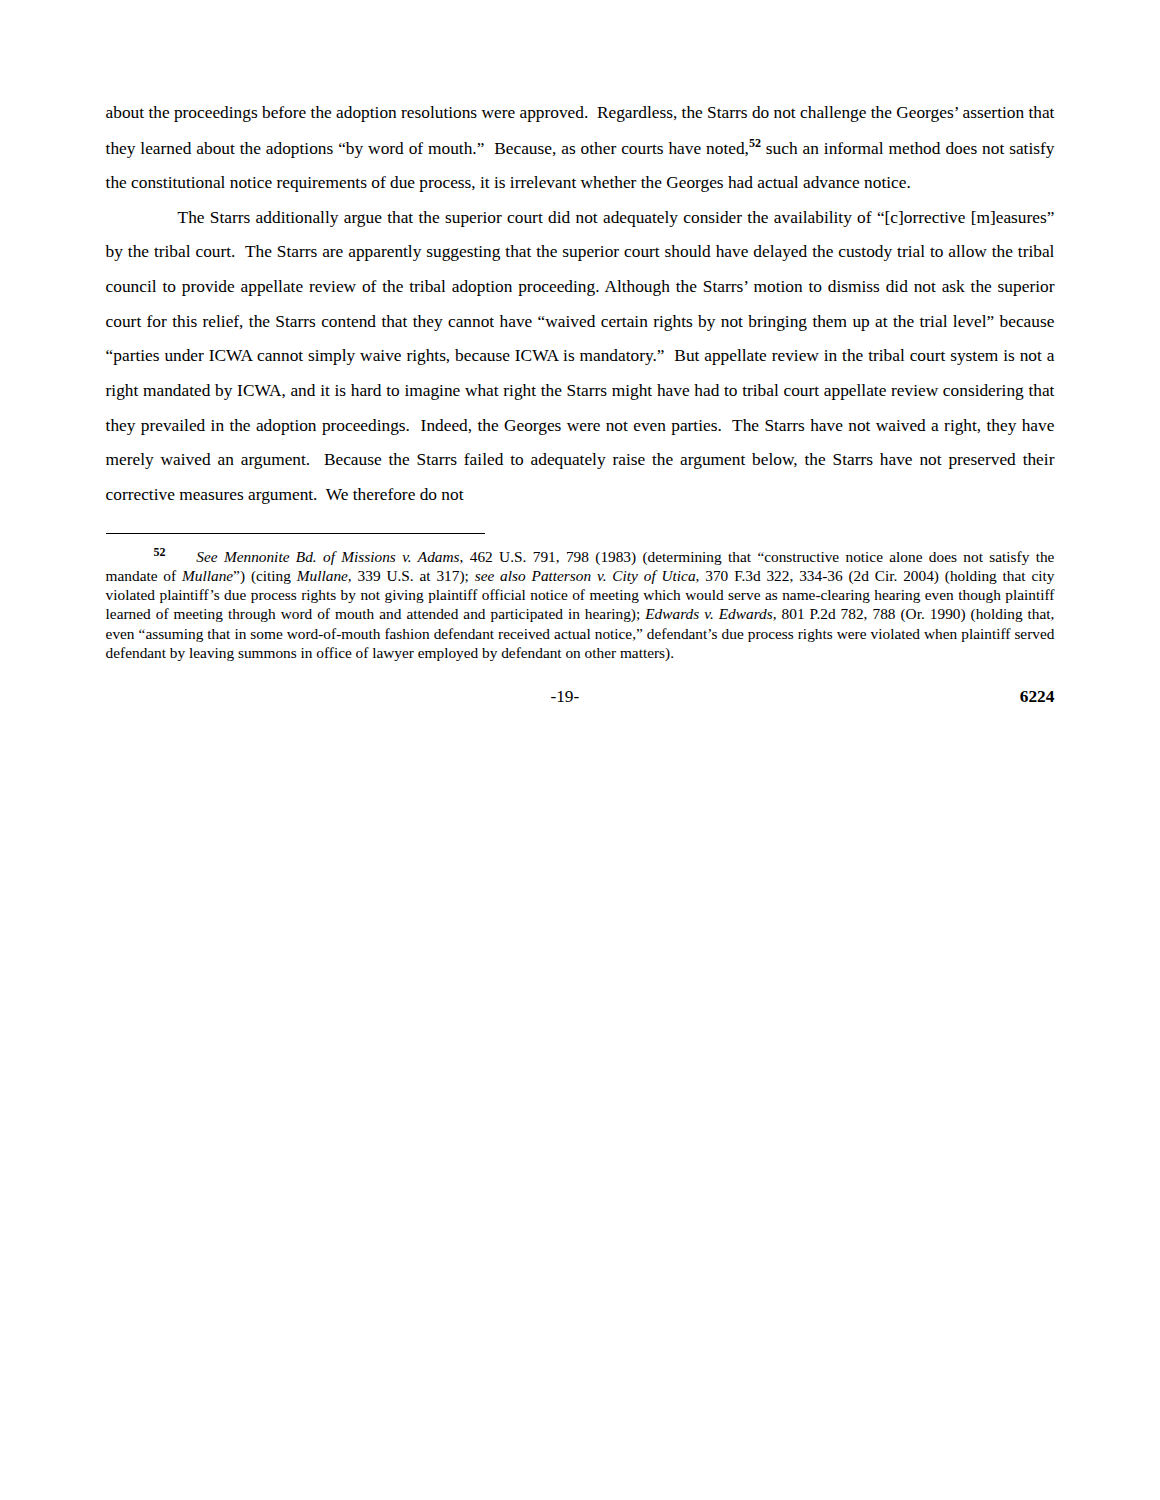about the proceedings before the adoption resolutions were approved. Regardless, the Starrs do not challenge the Georges’ assertion that they learned about the adoptions “by word of mouth.” Because, as other courts have noted,52 such an informal method does not satisfy the constitutional notice requirements of due process, it is irrelevant whether the Georges had actual advance notice.
The Starrs additionally argue that the superior court did not adequately consider the availability of “[c]orrective [m]easures” by the tribal court. The Starrs are apparently suggesting that the superior court should have delayed the custody trial to allow the tribal council to provide appellate review of the tribal adoption proceeding. Although the Starrs’ motion to dismiss did not ask the superior court for this relief, the Starrs contend that they cannot have “waived certain rights by not bringing them up at the trial level” because “parties under ICWA cannot simply waive rights, because ICWA is mandatory.” But appellate review in the tribal court system is not a right mandated by ICWA, and it is hard to imagine what right the Starrs might have had to tribal court appellate review considering that they prevailed in the adoption proceedings. Indeed, the Georges were not even parties. The Starrs have not waived a right, they have merely waived an argument. Because the Starrs failed to adequately raise the argument below, the Starrs have not preserved their corrective measures argument. We therefore do not
52  See Mennonite Bd. of Missions v. Adams, 462 U.S. 791, 798 (1983) (determining that “constructive notice alone does not satisfy the mandate of Mullane”) (citing Mullane, 339 U.S. at 317); see also Patterson v. City of Utica, 370 F.3d 322, 334-36 (2d Cir. 2004) (holding that city violated plaintiff’s due process rights by not giving plaintiff official notice of meeting which would serve as name-clearing hearing even though plaintiff learned of meeting through word of mouth and attended and participated in hearing); Edwards v. Edwards, 801 P.2d 782, 788 (Or. 1990) (holding that, even “assuming that in some word-of-mouth fashion defendant received actual notice,” defendant’s due process rights were violated when plaintiff served defendant by leaving summons in office of lawyer employed by defendant on other matters).
-19- 6224